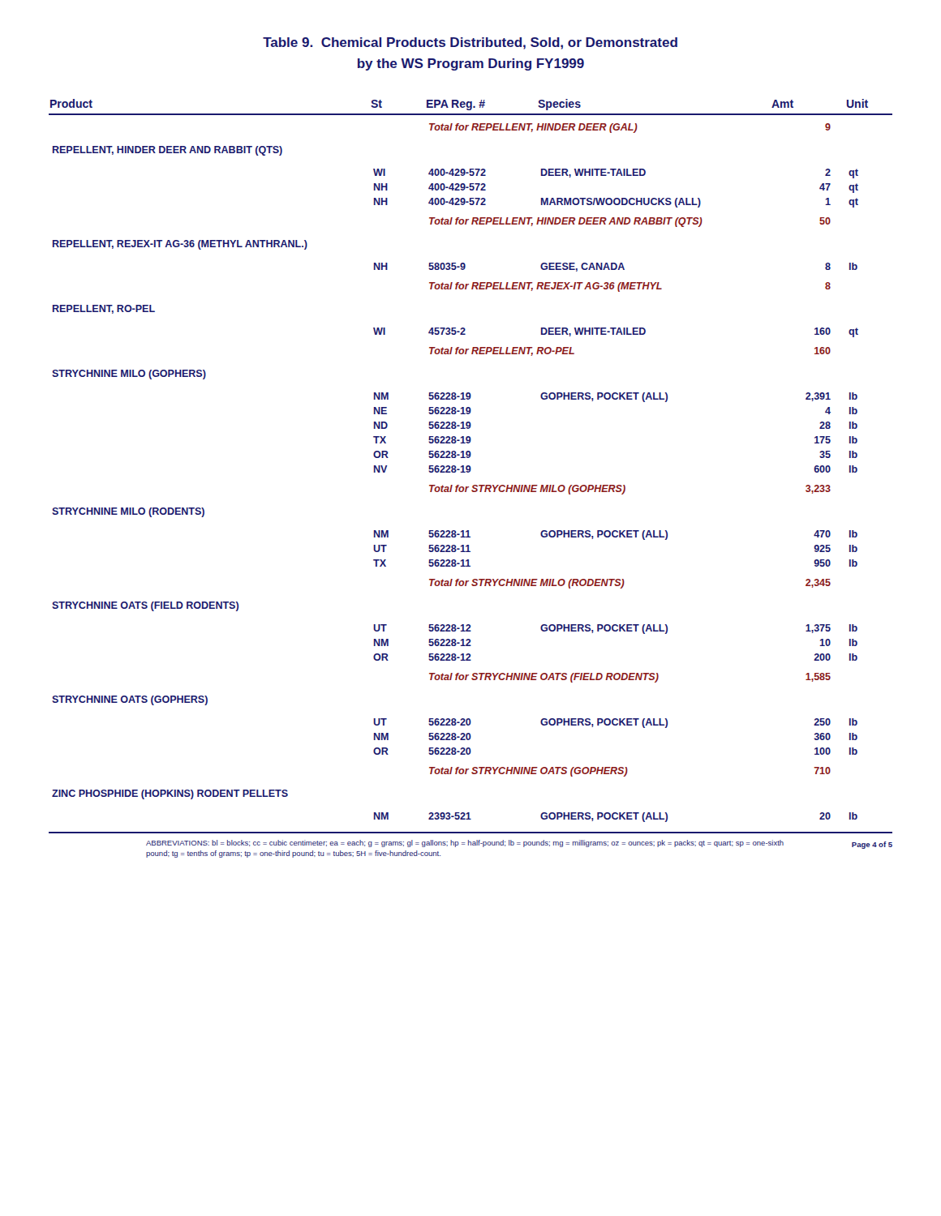Table 9. Chemical Products Distributed, Sold, or Demonstrated
by the WS Program During FY1999
| Product | St | EPA Reg. # | Species | Amt | Unit |
| --- | --- | --- | --- | --- | --- |
| | | Total for REPELLENT, HINDER DEER (GAL) | 9 | |
| REPELLENT, HINDER DEER AND RABBIT (QTS) |
| | WI | 400-429-572 | DEER, WHITE-TAILED | 2 | qt |
| | NH | 400-429-572 | | 47 | qt |
| | NH | 400-429-572 | MARMOTS/WOODCHUCKS (ALL) | 1 | qt |
| | | Total for REPELLENT, HINDER DEER AND RABBIT (QTS) | 50 | |
| REPELLENT, REJEX-IT AG-36 (METHYL ANTHRANL.) |
| | NH | 58035-9 | GEESE, CANADA | 8 | lb |
| | | Total for REPELLENT, REJEX-IT AG-36 (METHYL | 8 | |
| REPELLENT, RO-PEL |
| | WI | 45735-2 | DEER, WHITE-TAILED | 160 | qt |
| | | Total for REPELLENT, RO-PEL | 160 | |
| STRYCHNINE MILO (GOPHERS) |
| | NM | 56228-19 | GOPHERS, POCKET (ALL) | 2,391 | lb |
| | NE | 56228-19 | | 4 | lb |
| | ND | 56228-19 | | 28 | lb |
| | TX | 56228-19 | | 175 | lb |
| | OR | 56228-19 | | 35 | lb |
| | NV | 56228-19 | | 600 | lb |
| | | Total for STRYCHNINE MILO (GOPHERS) | 3,233 | |
| STRYCHNINE MILO (RODENTS) |
| | NM | 56228-11 | GOPHERS, POCKET (ALL) | 470 | lb |
| | UT | 56228-11 | | 925 | lb |
| | TX | 56228-11 | | 950 | lb |
| | | Total for STRYCHNINE MILO (RODENTS) | 2,345 | |
| STRYCHNINE OATS (FIELD RODENTS) |
| | UT | 56228-12 | GOPHERS, POCKET (ALL) | 1,375 | lb |
| | NM | 56228-12 | | 10 | lb |
| | OR | 56228-12 | | 200 | lb |
| | | Total for STRYCHNINE OATS (FIELD RODENTS) | 1,585 | |
| STRYCHNINE OATS (GOPHERS) |
| | UT | 56228-20 | GOPHERS, POCKET (ALL) | 250 | lb |
| | NM | 56228-20 | | 360 | lb |
| | OR | 56228-20 | | 100 | lb |
| | | Total for STRYCHNINE OATS (GOPHERS) | 710 | |
| ZINC PHOSPHIDE (HOPKINS) RODENT PELLETS |
| | NM | 2393-521 | GOPHERS, POCKET (ALL) | 20 | lb |
ABBREVIATIONS: bl = blocks; cc = cubic centimeter; ea = each; g = grams; gl = gallons; hp = half-pound; lb = pounds; mg = milligrams; oz = ounces; pk = packs; qt = quart; sp = one-sixth pound; tg = tenths of grams; tp = one-third pound; tu = tubes; 5H = five-hundred-count.
Page 4 of 5